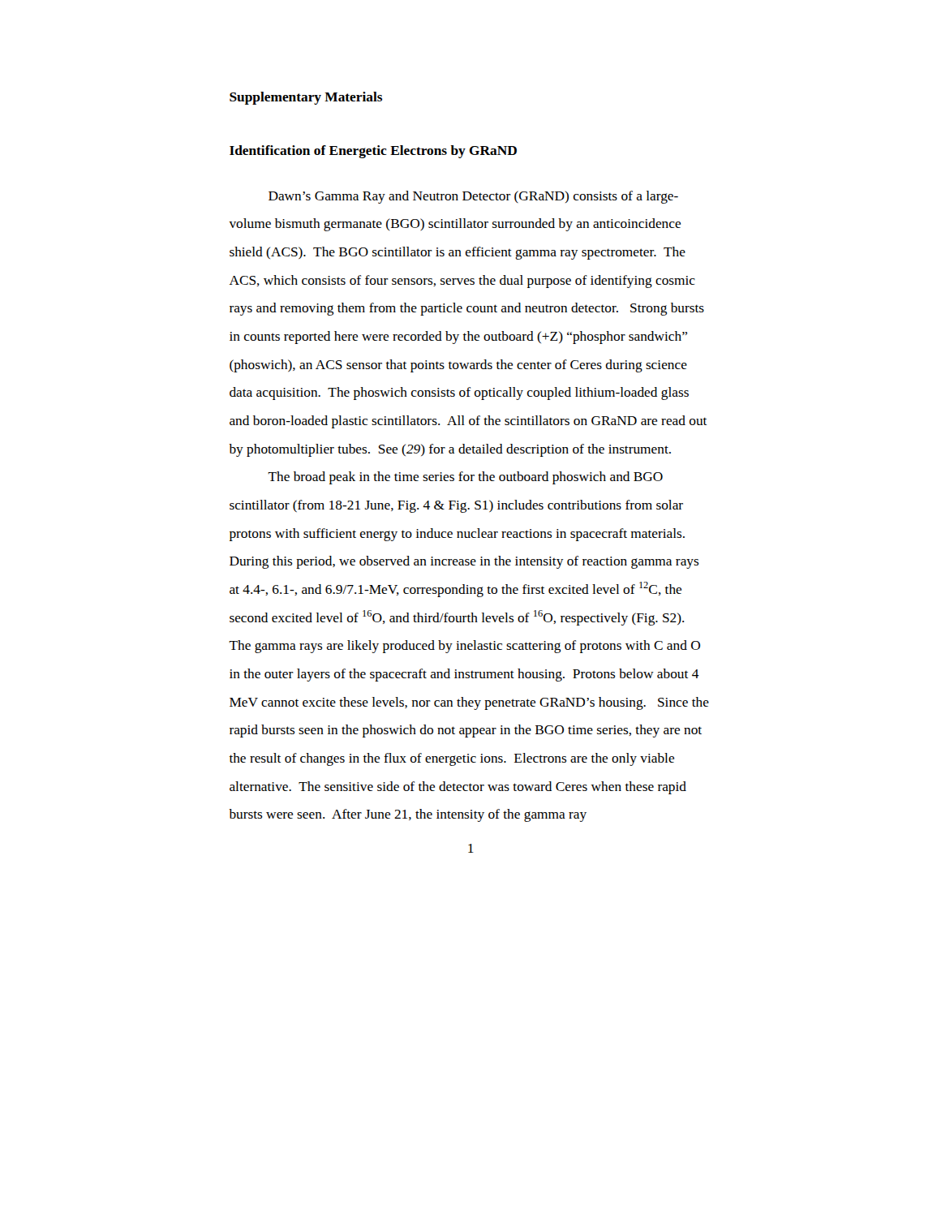Supplementary Materials
Identification of Energetic Electrons by GRaND
Dawn’s Gamma Ray and Neutron Detector (GRaND) consists of a large-volume bismuth germanate (BGO) scintillator surrounded by an anticoincidence shield (ACS). The BGO scintillator is an efficient gamma ray spectrometer. The ACS, which consists of four sensors, serves the dual purpose of identifying cosmic rays and removing them from the particle count and neutron detector. Strong bursts in counts reported here were recorded by the outboard (+Z) “phosphor sandwich” (phoswich), an ACS sensor that points towards the center of Ceres during science data acquisition. The phoswich consists of optically coupled lithium-loaded glass and boron-loaded plastic scintillators. All of the scintillators on GRaND are read out by photomultiplier tubes. See (29) for a detailed description of the instrument.
The broad peak in the time series for the outboard phoswich and BGO scintillator (from 18-21 June, Fig. 4 & Fig. S1) includes contributions from solar protons with sufficient energy to induce nuclear reactions in spacecraft materials. During this period, we observed an increase in the intensity of reaction gamma rays at 4.4-, 6.1-, and 6.9/7.1-MeV, corresponding to the first excited level of 12C, the second excited level of 16O, and third/fourth levels of 16O, respectively (Fig. S2). The gamma rays are likely produced by inelastic scattering of protons with C and O in the outer layers of the spacecraft and instrument housing. Protons below about 4 MeV cannot excite these levels, nor can they penetrate GRaND’s housing. Since the rapid bursts seen in the phoswich do not appear in the BGO time series, they are not the result of changes in the flux of energetic ions. Electrons are the only viable alternative. The sensitive side of the detector was toward Ceres when these rapid bursts were seen. After June 21, the intensity of the gamma ray
1